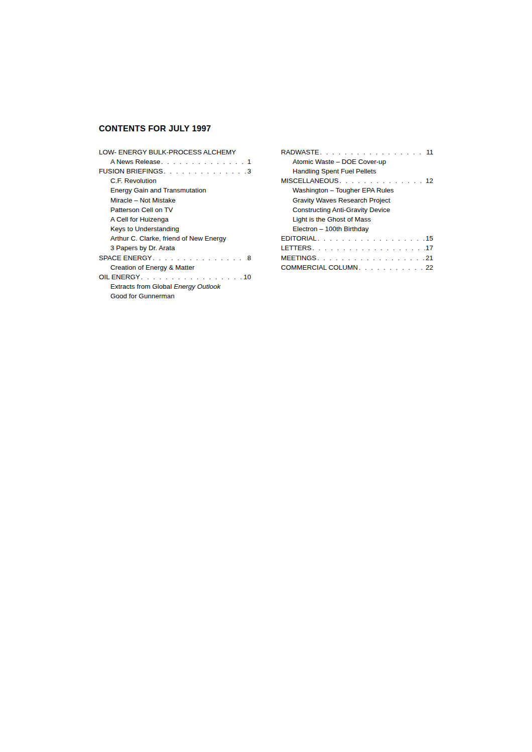CONTENTS FOR JULY 1997
LOW- ENERGY BULK-PROCESS ALCHEMY
A News Release . . . . . . . . . . . . . . . . . . . . 1
FUSION BRIEFINGS . . . . . . . . . . . . . . . . . . 3
C.F. Revolution
Energy Gain and Transmutation
Miracle – Not Mistake
Patterson Cell on TV
A Cell for Huizenga
Keys to Understanding
Arthur C. Clarke, friend of New Energy
3 Papers by Dr. Arata
SPACE ENERGY . . . . . . . . . . . . . . . . . . . . . 8
Creation of Energy & Matter
OIL ENERGY . . . . . . . . . . . . . . . . . . . . . . . 10
Extracts from Global Energy Outlook
Good for Gunnerman
RADWASTE . . . . . . . . . . . . . . . . . . . . . . . . 11
Atomic Waste – DOE Cover-up
Handling Spent Fuel Pellets
MISCELLANEOUS . . . . . . . . . . . . . . . . . . . 12
Washington – Tougher EPA Rules
Gravity Waves Research Project
Constructing Anti-Gravity Device
Light is the Ghost of Mass
Electron – 100th Birthday
EDITORIAL . . . . . . . . . . . . . . . . . . . . . . . . 15
LETTERS . . . . . . . . . . . . . . . . . . . . . . . . . 17
MEETINGS . . . . . . . . . . . . . . . . . . . . . . . . 21
COMMERCIAL COLUMN . . . . . . . . . . . . . 22